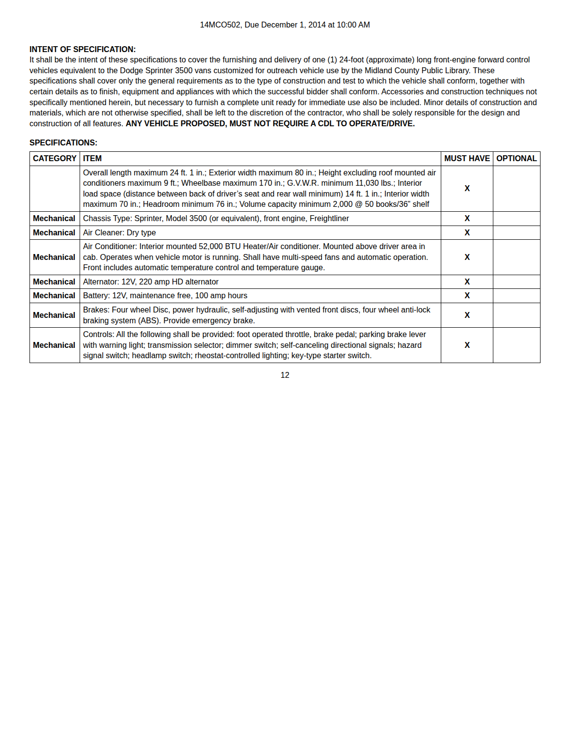14MCO502, Due December 1, 2014 at 10:00 AM
Intent of Specification:
It shall be the intent of these specifications to cover the furnishing and delivery of one (1) 24-foot (approximate) long front-engine forward control vehicles equivalent to the Dodge Sprinter 3500 vans customized for outreach vehicle use by the Midland County Public Library. These specifications shall cover only the general requirements as to the type of construction and test to which the vehicle shall conform, together with certain details as to finish, equipment and appliances with which the successful bidder shall conform. Accessories and construction techniques not specifically mentioned herein, but necessary to furnish a complete unit ready for immediate use also be included. Minor details of construction and materials, which are not otherwise specified, shall be left to the discretion of the contractor, who shall be solely responsible for the design and construction of all features. ANY VEHICLE PROPOSED, MUST NOT REQUIRE A CDL TO OPERATE/DRIVE.
Specifications:
| CATEGORY | ITEM | MUST HAVE | OPTIONAL |
| --- | --- | --- | --- |
| | Overall length maximum 24 ft. 1 in.; Exterior width maximum 80 in.; Height excluding roof mounted air conditioners maximum 9 ft.; Wheelbase maximum 170 in.; G.V.W.R. minimum 11,030 lbs.; Interior load space (distance between back of driver’s seat and rear wall minimum) 14 ft. 1 in.; Interior width maximum 70 in.; Headroom minimum 76 in.; Volume capacity minimum 2,000 @ 50 books/36” shelf | X | |
| Mechanical | Chassis Type: Sprinter, Model 3500 (or equivalent), front engine, Freightliner | X | |
| Mechanical | Air Cleaner: Dry type | X | |
| Mechanical | Air Conditioner: Interior mounted 52,000 BTU Heater/Air conditioner. Mounted above driver area in cab. Operates when vehicle motor is running. Shall have multi-speed fans and automatic operation. Front includes automatic temperature control and temperature gauge. | X | |
| Mechanical | Alternator: 12V, 220 amp HD alternator | X | |
| Mechanical | Battery: 12V, maintenance free, 100 amp hours | X | |
| Mechanical | Brakes: Four wheel Disc, power hydraulic, self-adjusting with vented front discs, four wheel anti-lock braking system (ABS). Provide emergency brake. | X | |
| Mechanical | Controls: All the following shall be provided: foot operated throttle, brake pedal; parking brake lever with warning light; transmission selector; dimmer switch; self-canceling directional signals; hazard signal switch; headlamp switch; rheostat-controlled lighting; key-type starter switch. | X | |
12